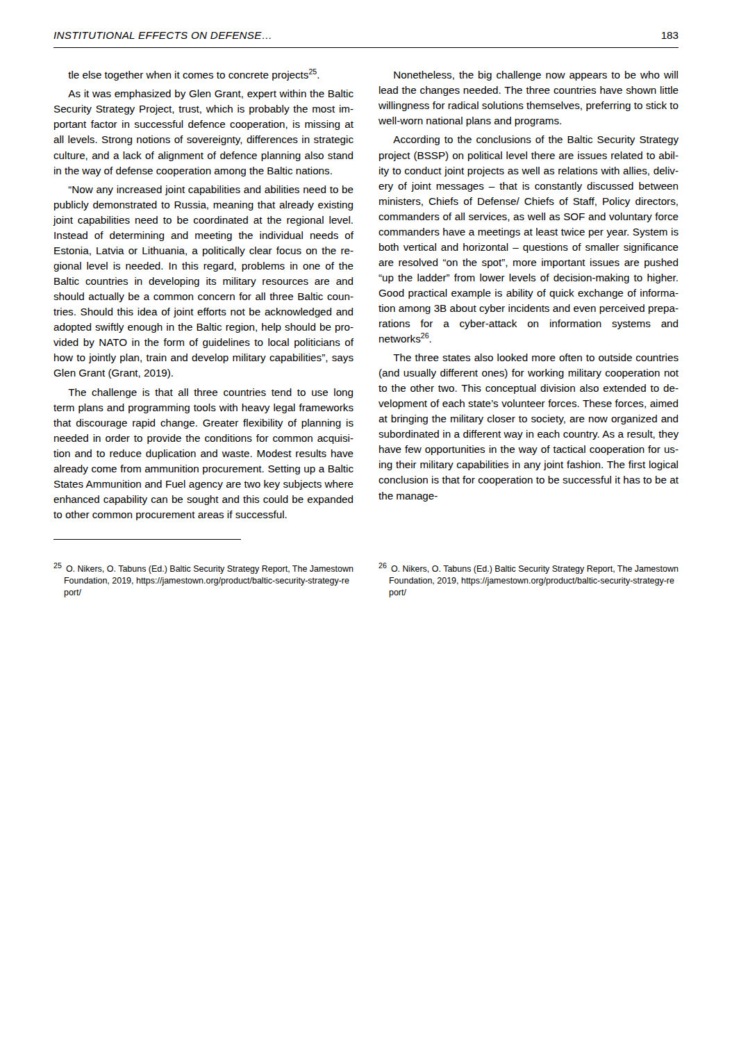Institutional effects on defense… 183
tle else together when it comes to concrete projects25.
As it was emphasized by Glen Grant, expert within the Baltic Security Strategy Project, trust, which is probably the most important factor in successful defence cooperation, is missing at all levels. Strong notions of sovereignty, differences in strategic culture, and a lack of alignment of defence planning also stand in the way of defense cooperation among the Baltic nations.
“Now any increased joint capabilities and abilities need to be publicly demonstrated to Russia, meaning that already existing joint capabilities need to be coordinated at the regional level. Instead of determining and meeting the individual needs of Estonia, Latvia or Lithuania, a politically clear focus on the regional level is needed. In this regard, problems in one of the Baltic countries in developing its military resources are and should actually be a common concern for all three Baltic countries. Should this idea of joint efforts not be acknowledged and adopted swiftly enough in the Baltic region, help should be provided by NATO in the form of guidelines to local politicians of how to jointly plan, train and develop military capabilities”, says Glen Grant (Grant, 2019).
The challenge is that all three countries tend to use long term plans and programming tools with heavy legal frameworks that discourage rapid change. Greater flexibility of planning is needed in order to provide the conditions for common acquisition and to reduce duplication and waste. Modest results have already come from ammunition procurement. Setting up a Baltic States Ammunition and Fuel agency are two key subjects where enhanced capability can be sought and this could be expanded to other common procurement areas if successful.
Nonetheless, the big challenge now appears to be who will lead the changes needed. The three countries have shown little willingness for radical solutions themselves, preferring to stick to well-worn national plans and programs.
According to the conclusions of the Baltic Security Strategy project (BSSP) on political level there are issues related to ability to conduct joint projects as well as relations with allies, delivery of joint messages – that is constantly discussed between ministers, Chiefs of Defense/ Chiefs of Staff, Policy directors, commanders of all services, as well as SOF and voluntary force commanders have a meetings at least twice per year. System is both vertical and horizontal – questions of smaller significance are resolved “on the spot”, more important issues are pushed “up the ladder” from lower levels of decision-making to higher. Good practical example is ability of quick exchange of information among 3B about cyber incidents and even perceived preparations for a cyber-attack on information systems and networks26.
The three states also looked more often to outside countries (and usually different ones) for working military cooperation not to the other two. This conceptual division also extended to development of each state’s volunteer forces. These forces, aimed at bringing the military closer to society, are now organized and subordinated in a different way in each country. As a result, they have few opportunities in the way of tactical cooperation for using their military capabilities in any joint fashion. The first logical conclusion is that for cooperation to be successful it has to be at the manage-
25 O. Nikers, O. Tabuns (Ed.) Baltic Security Strategy Report, The Jamestown Foundation, 2019, https://jamestown.org/product/baltic-security-strategy-report/
26 O. Nikers, O. Tabuns (Ed.) Baltic Security Strategy Report, The Jamestown Foundation, 2019, https://jamestown.org/product/baltic-security-strategy-report/